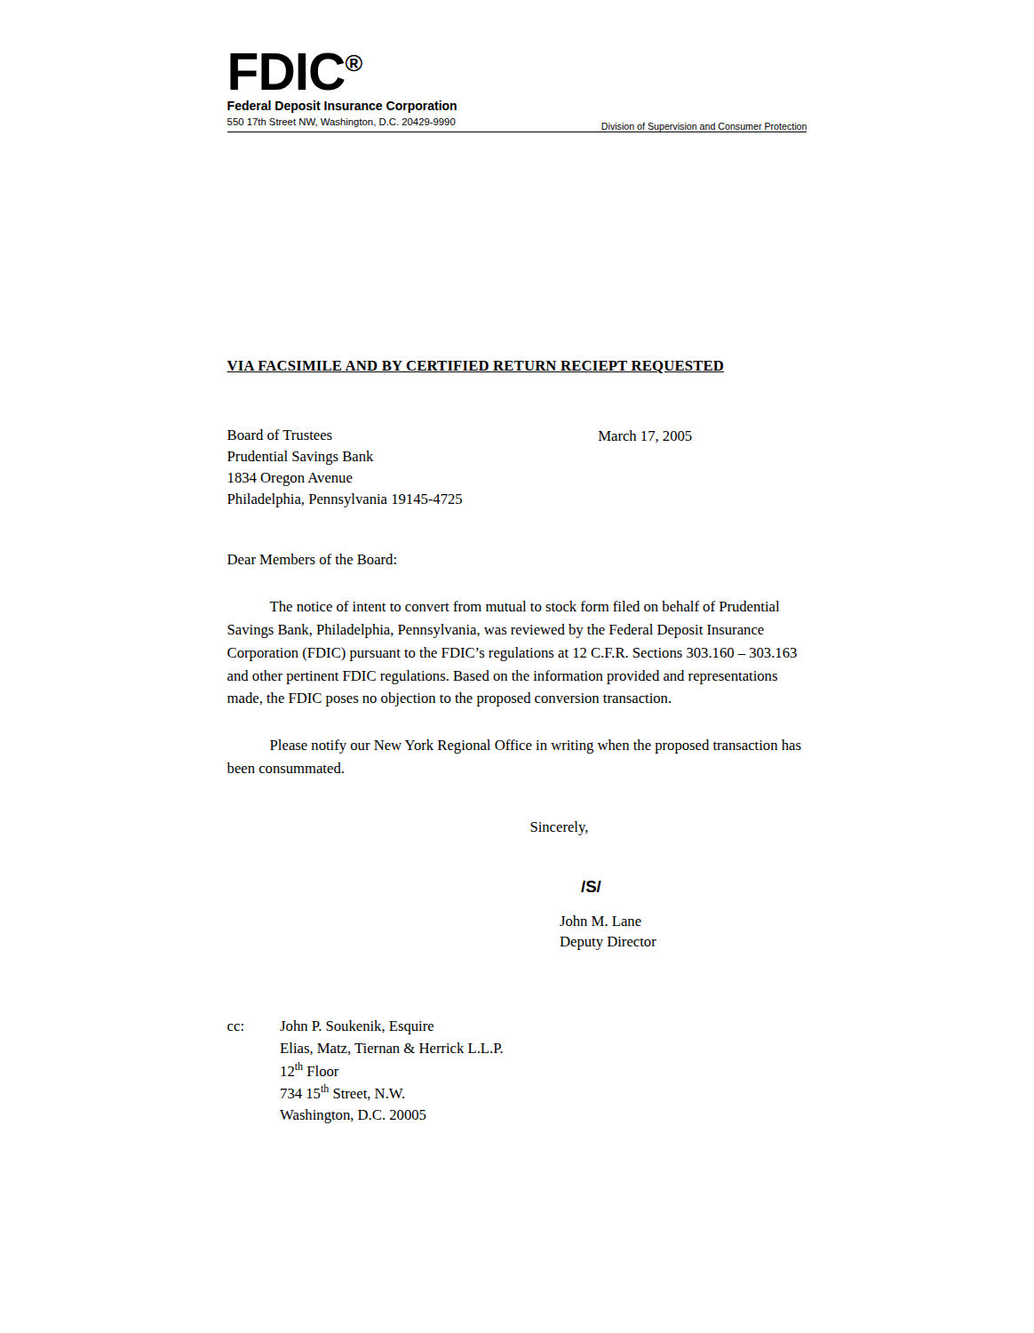FDIC®
Federal Deposit Insurance Corporation
550 17th Street NW, Washington, D.C. 20429-9990 Division of Supervision and Consumer Protection
VIA FACSIMILE AND BY CERTIFIED RETURN RECIEPT REQUESTED
Board of Trustees
Prudential Savings Bank
1834 Oregon Avenue
Philadelphia, Pennsylvania 19145-4725
March 17, 2005
Dear Members of the Board:
The notice of intent to convert from mutual to stock form filed on behalf of Prudential Savings Bank, Philadelphia, Pennsylvania, was reviewed by the Federal Deposit Insurance Corporation (FDIC) pursuant to the FDIC’s regulations at 12 C.F.R. Sections 303.160 – 303.163 and other pertinent FDIC regulations. Based on the information provided and representations made, the FDIC poses no objection to the proposed conversion transaction.
Please notify our New York Regional Office in writing when the proposed transaction has been consummated.
Sincerely,
/S/
John M. Lane
Deputy Director
cc: John P. Soukenik, Esquire
Elias, Matz, Tiernan & Herrick L.L.P.
12th Floor
734 15th Street, N.W.
Washington, D.C. 20005